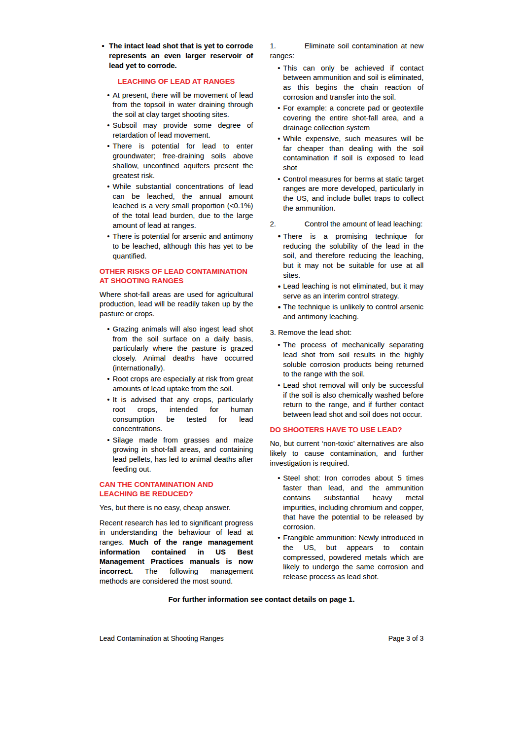The intact lead shot that is yet to corrode represents an even larger reservoir of lead yet to corrode.
Leaching of lead at ranges
At present, there will be movement of lead from the topsoil in water draining through the soil at clay target shooting sites.
Subsoil may provide some degree of retardation of lead movement.
There is potential for lead to enter groundwater; free-draining soils above shallow, unconfined aquifers present the greatest risk.
While substantial concentrations of lead can be leached, the annual amount leached is a very small proportion (<0.1%) of the total lead burden, due to the large amount of lead at ranges.
There is potential for arsenic and antimony to be leached, although this has yet to be quantified.
Other risks of lead contamination at shooting ranges
Where shot-fall areas are used for agricultural production, lead will be readily taken up by the pasture or crops.
Grazing animals will also ingest lead shot from the soil surface on a daily basis, particularly where the pasture is grazed closely. Animal deaths have occurred (internationally).
Root crops are especially at risk from great amounts of lead uptake from the soil.
It is advised that any crops, particularly root crops, intended for human consumption be tested for lead concentrations.
Silage made from grasses and maize growing in shot-fall areas, and containing lead pellets, has led to animal deaths after feeding out.
Can the contamination and leaching be reduced?
Yes, but there is no easy, cheap answer.
Recent research has led to significant progress in understanding the behaviour of lead at ranges. Much of the range management information contained in US Best Management Practices manuals is now incorrect. The following management methods are considered the most sound.
1. Eliminate soil contamination at new ranges:
This can only be achieved if contact between ammunition and soil is eliminated, as this begins the chain reaction of corrosion and transfer into the soil.
For example: a concrete pad or geotextile covering the entire shot-fall area, and a drainage collection system
While expensive, such measures will be far cheaper than dealing with the soil contamination if soil is exposed to lead shot
Control measures for berms at static target ranges are more developed, particularly in the US, and include bullet traps to collect the ammunition.
2. Control the amount of lead leaching:
There is a promising technique for reducing the solubility of the lead in the soil, and therefore reducing the leaching, but it may not be suitable for use at all sites.
Lead leaching is not eliminated, but it may serve as an interim control strategy.
The technique is unlikely to control arsenic and antimony leaching.
3. Remove the lead shot:
The process of mechanically separating lead shot from soil results in the highly soluble corrosion products being returned to the range with the soil.
Lead shot removal will only be successful if the soil is also chemically washed before return to the range, and if further contact between lead shot and soil does not occur.
Do shooters have to use lead?
No, but current ‘non-toxic’ alternatives are also likely to cause contamination, and further investigation is required.
Steel shot: Iron corrodes about 5 times faster than lead, and the ammunition contains substantial heavy metal impurities, including chromium and copper, that have the potential to be released by corrosion.
Frangible ammunition: Newly introduced in the US, but appears to contain compressed, powdered metals which are likely to undergo the same corrosion and release process as lead shot.
For further information see contact details on page 1.
Lead Contamination at Shooting Ranges
Page 3 of 3